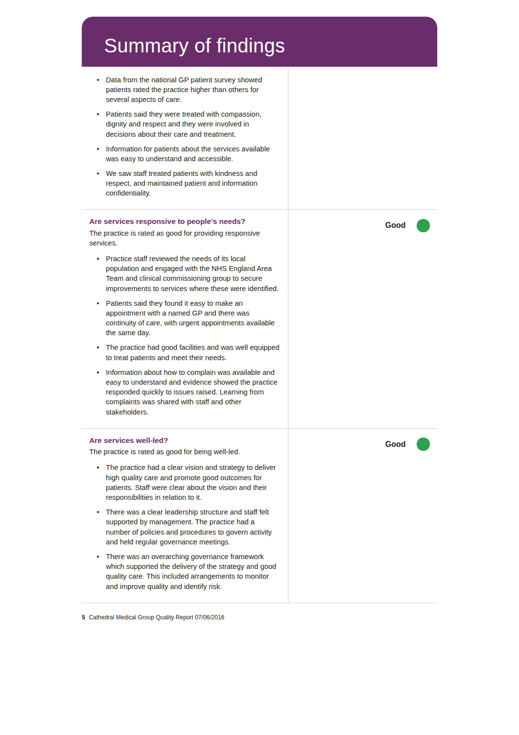Summary of findings
| Data from the national GP patient survey showed patients rated the practice higher than others for several aspects of care. Patients said they were treated with compassion, dignity and respect and they were involved in decisions about their care and treatment. Information for patients about the services available was easy to understand and accessible. We saw staff treated patients with kindness and respect, and maintained patient and information confidentiality. | |
| Are services responsive to people’s needs? The practice is rated as good for providing responsive services. Practice staff reviewed the needs of its local population and engaged with the NHS England Area Team and clinical commissioning group to secure improvements to services where these were identified. Patients said they found it easy to make an appointment with a named GP and there was continuity of care, with urgent appointments available the same day. The practice had good facilities and was well equipped to treat patients and meet their needs. Information about how to complain was available and easy to understand and evidence showed the practice responded quickly to issues raised. Learning from complaints was shared with staff and other stakeholders. | Good |
| Are services well-led? The practice is rated as good for being well-led. The practice had a clear vision and strategy to deliver high quality care and promote good outcomes for patients. Staff were clear about the vision and their responsibilities in relation to it. There was a clear leadership structure and staff felt supported by management. The practice had a number of policies and procedures to govern activity and held regular governance meetings. There was an overarching governance framework which supported the delivery of the strategy and good quality care. This included arrangements to monitor and improve quality and identify risk. | Good |
5 Cathedral Medical Group Quality Report 07/06/2016